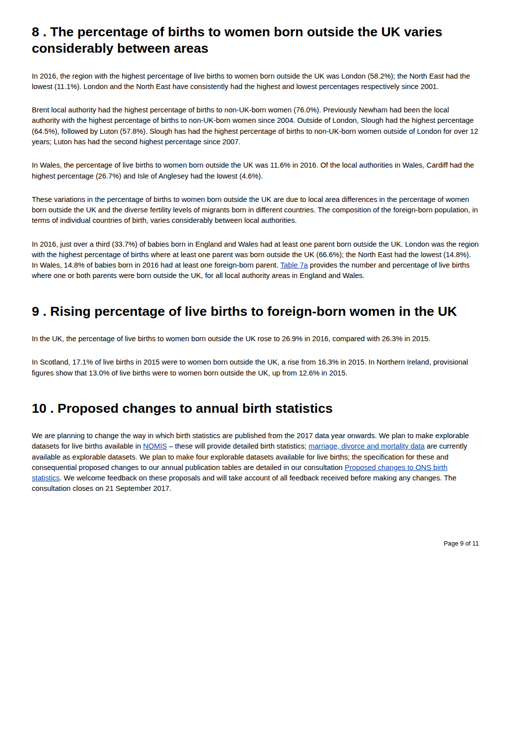8 . The percentage of births to women born outside the UK varies considerably between areas
In 2016, the region with the highest percentage of live births to women born outside the UK was London (58.2%); the North East had the lowest (11.1%). London and the North East have consistently had the highest and lowest percentages respectively since 2001.
Brent local authority had the highest percentage of births to non-UK-born women (76.0%). Previously Newham had been the local authority with the highest percentage of births to non-UK-born women since 2004. Outside of London, Slough had the highest percentage (64.5%), followed by Luton (57.8%). Slough has had the highest percentage of births to non-UK-born women outside of London for over 12 years; Luton has had the second highest percentage since 2007.
In Wales, the percentage of live births to women born outside the UK was 11.6% in 2016. Of the local authorities in Wales, Cardiff had the highest percentage (26.7%) and Isle of Anglesey had the lowest (4.6%).
These variations in the percentage of births to women born outside the UK are due to local area differences in the percentage of women born outside the UK and the diverse fertility levels of migrants born in different countries. The composition of the foreign-born population, in terms of individual countries of birth, varies considerably between local authorities.
In 2016, just over a third (33.7%) of babies born in England and Wales had at least one parent born outside the UK. London was the region with the highest percentage of births where at least one parent was born outside the UK (66.6%); the North East had the lowest (14.8%). In Wales, 14.8% of babies born in 2016 had at least one foreign-born parent. Table 7a provides the number and percentage of live births where one or both parents were born outside the UK, for all local authority areas in England and Wales.
9 . Rising percentage of live births to foreign-born women in the UK
In the UK, the percentage of live births to women born outside the UK rose to 26.9% in 2016, compared with 26.3% in 2015.
In Scotland, 17.1% of live births in 2015 were to women born outside the UK, a rise from 16.3% in 2015. In Northern Ireland, provisional figures show that 13.0% of live births were to women born outside the UK, up from 12.6% in 2015.
10 . Proposed changes to annual birth statistics
We are planning to change the way in which birth statistics are published from the 2017 data year onwards. We plan to make explorable datasets for live births available in NOMIS – these will provide detailed birth statistics; marriage, divorce and mortality data are currently available as explorable datasets. We plan to make four explorable datasets available for live births; the specification for these and consequential proposed changes to our annual publication tables are detailed in our consultation Proposed changes to ONS birth statistics. We welcome feedback on these proposals and will take account of all feedback received before making any changes. The consultation closes on 21 September 2017.
Page 9 of 11